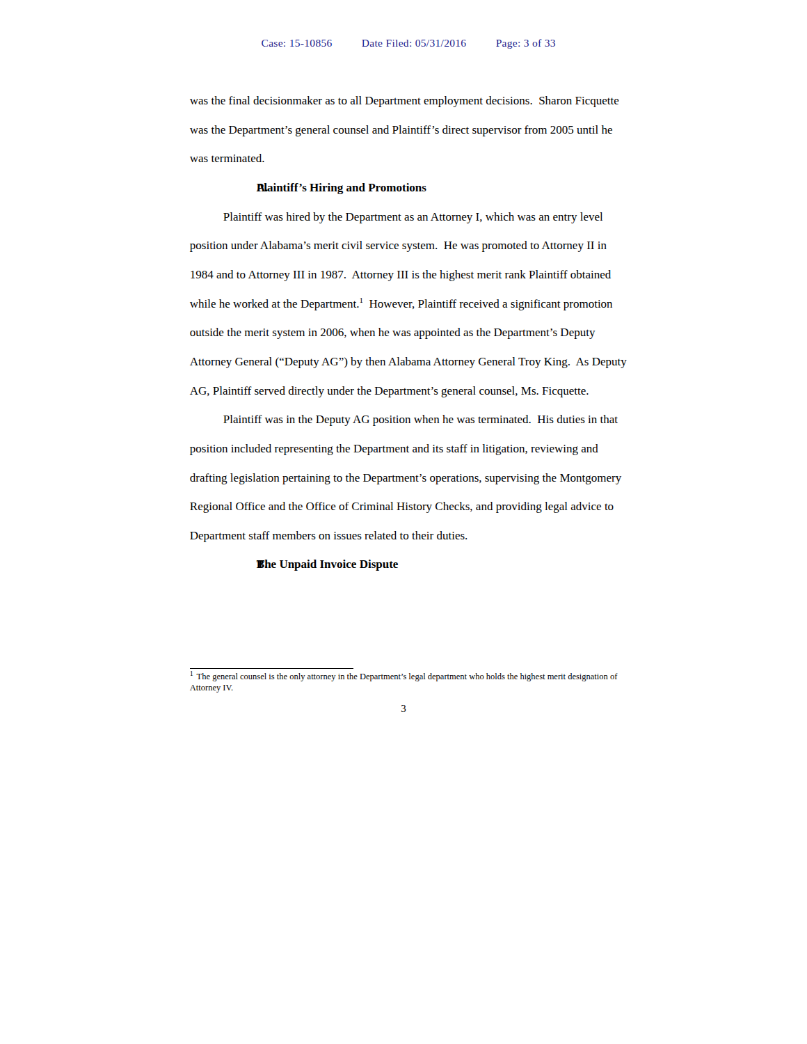Case: 15-10856 Date Filed: 05/31/2016 Page: 3 of 33
was the final decisionmaker as to all Department employment decisions. Sharon Ficquette was the Department’s general counsel and Plaintiff’s direct supervisor from 2005 until he was terminated.
A. Plaintiff’s Hiring and Promotions
Plaintiff was hired by the Department as an Attorney I, which was an entry level position under Alabama’s merit civil service system. He was promoted to Attorney II in 1984 and to Attorney III in 1987. Attorney III is the highest merit rank Plaintiff obtained while he worked at the Department.1 However, Plaintiff received a significant promotion outside the merit system in 2006, when he was appointed as the Department’s Deputy Attorney General (“Deputy AG”) by then Alabama Attorney General Troy King. As Deputy AG, Plaintiff served directly under the Department’s general counsel, Ms. Ficquette.
Plaintiff was in the Deputy AG position when he was terminated. His duties in that position included representing the Department and its staff in litigation, reviewing and drafting legislation pertaining to the Department’s operations, supervising the Montgomery Regional Office and the Office of Criminal History Checks, and providing legal advice to Department staff members on issues related to their duties.
B. The Unpaid Invoice Dispute
1 The general counsel is the only attorney in the Department’s legal department who holds the highest merit designation of Attorney IV.
3